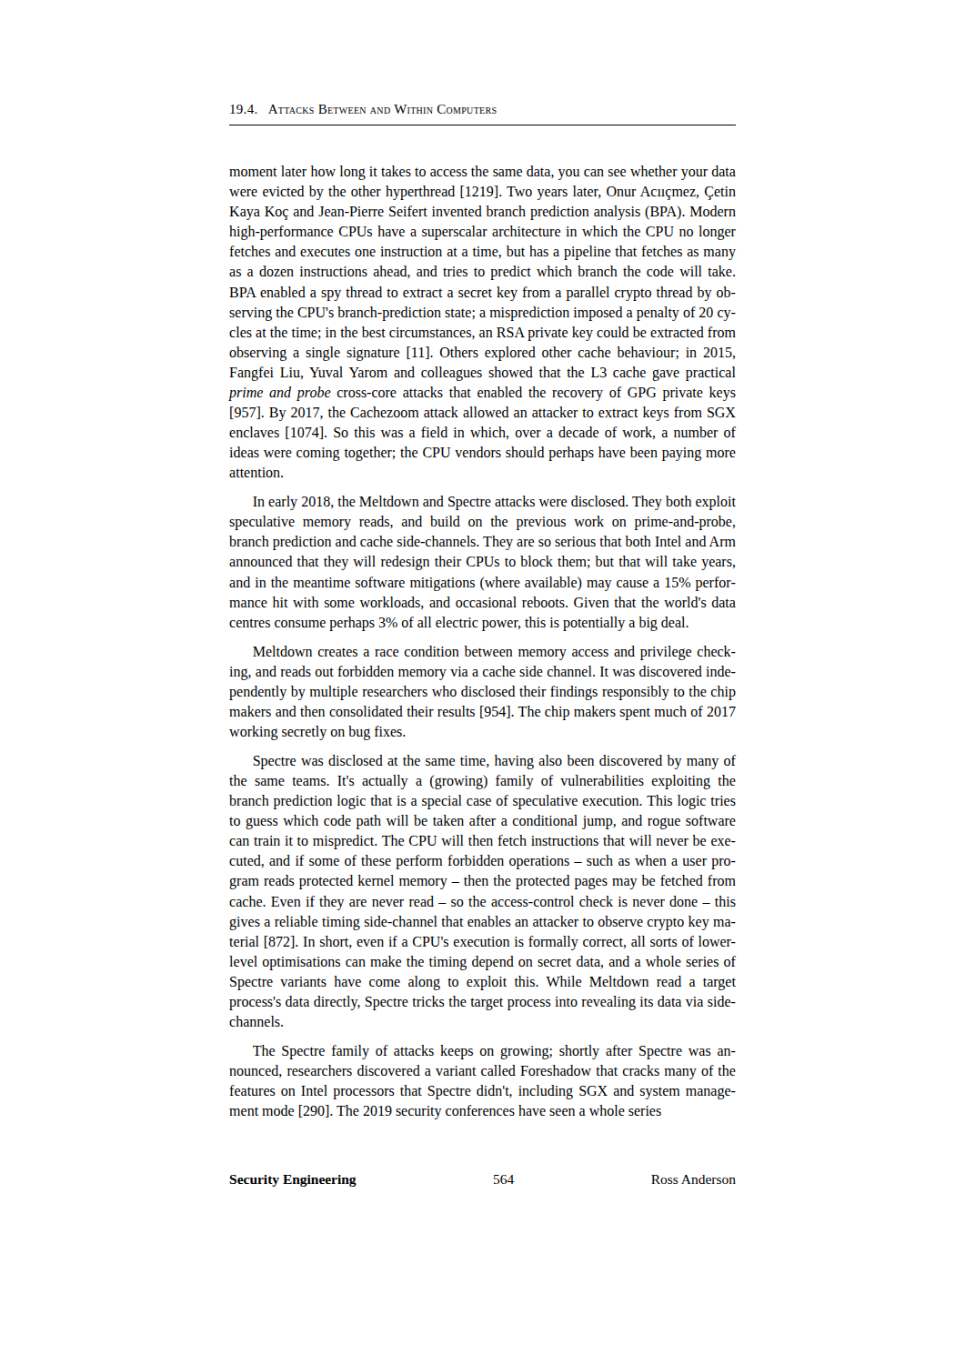19.4. Attacks Between and Within Computers
moment later how long it takes to access the same data, you can see whether your data were evicted by the other hyperthread [1219]. Two years later, Onur Acııçmez, Çetin Kaya Koç and Jean-Pierre Seifert invented branch prediction analysis (BPA). Modern high-performance CPUs have a superscalar architecture in which the CPU no longer fetches and executes one instruction at a time, but has a pipeline that fetches as many as a dozen instructions ahead, and tries to predict which branch the code will take. BPA enabled a spy thread to extract a secret key from a parallel crypto thread by observing the CPU's branch-prediction state; a misprediction imposed a penalty of 20 cycles at the time; in the best circumstances, an RSA private key could be extracted from observing a single signature [11]. Others explored other cache behaviour; in 2015, Fangfei Liu, Yuval Yarom and colleagues showed that the L3 cache gave practical prime and probe cross-core attacks that enabled the recovery of GPG private keys [957]. By 2017, the Cachezoom attack allowed an attacker to extract keys from SGX enclaves [1074]. So this was a field in which, over a decade of work, a number of ideas were coming together; the CPU vendors should perhaps have been paying more attention.
In early 2018, the Meltdown and Spectre attacks were disclosed. They both exploit speculative memory reads, and build on the previous work on prime-and-probe, branch prediction and cache side-channels. They are so serious that both Intel and Arm announced that they will redesign their CPUs to block them; but that will take years, and in the meantime software mitigations (where available) may cause a 15% performance hit with some workloads, and occasional reboots. Given that the world's data centres consume perhaps 3% of all electric power, this is potentially a big deal.
Meltdown creates a race condition between memory access and privilege checking, and reads out forbidden memory via a cache side channel. It was discovered independently by multiple researchers who disclosed their findings responsibly to the chip makers and then consolidated their results [954]. The chip makers spent much of 2017 working secretly on bug fixes.
Spectre was disclosed at the same time, having also been discovered by many of the same teams. It's actually a (growing) family of vulnerabilities exploiting the branch prediction logic that is a special case of speculative execution. This logic tries to guess which code path will be taken after a conditional jump, and rogue software can train it to mispredict. The CPU will then fetch instructions that will never be executed, and if some of these perform forbidden operations – such as when a user program reads protected kernel memory – then the protected pages may be fetched from cache. Even if they are never read – so the access-control check is never done – this gives a reliable timing side-channel that enables an attacker to observe crypto key material [872]. In short, even if a CPU's execution is formally correct, all sorts of lower-level optimisations can make the timing depend on secret data, and a whole series of Spectre variants have come along to exploit this. While Meltdown read a target process's data directly, Spectre tricks the target process into revealing its data via side-channels.
The Spectre family of attacks keeps on growing; shortly after Spectre was announced, researchers discovered a variant called Foreshadow that cracks many of the features on Intel processors that Spectre didn't, including SGX and system management mode [290]. The 2019 security conferences have seen a whole series
Security Engineering
564
Ross Anderson